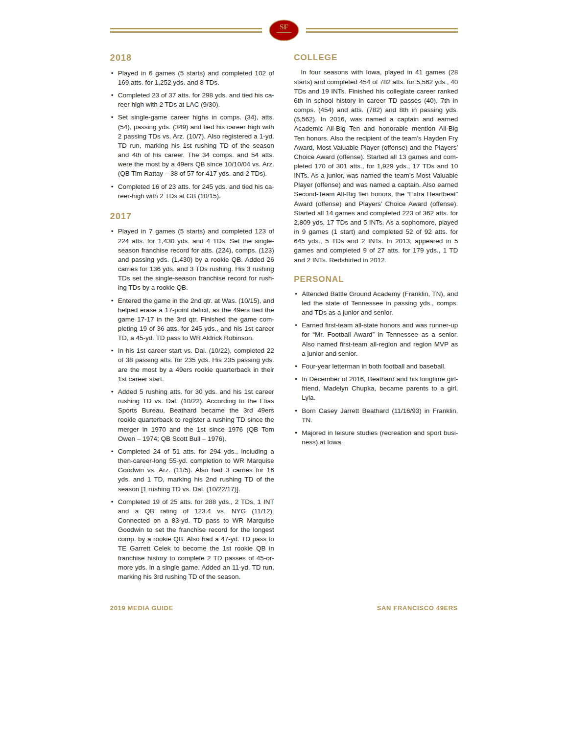SF
2018
Played in 6 games (5 starts) and completed 102 of 169 atts. for 1,252 yds. and 8 TDs.
Completed 23 of 37 atts. for 298 yds. and tied his career high with 2 TDs at LAC (9/30).
Set single-game career highs in comps. (34), atts. (54), passing yds. (349) and tied his career high with 2 passing TDs vs. Arz. (10/7). Also registered a 1-yd. TD run, marking his 1st rushing TD of the season and 4th of his career. The 34 comps. and 54 atts. were the most by a 49ers QB since 10/10/04 vs. Arz. (QB Tim Rattay – 38 of 57 for 417 yds. and 2 TDs).
Completed 16 of 23 atts. for 245 yds. and tied his career-high with 2 TDs at GB (10/15).
2017
Played in 7 games (5 starts) and completed 123 of 224 atts. for 1,430 yds. and 4 TDs. Set the single-season franchise record for atts. (224), comps. (123) and passing yds. (1,430) by a rookie QB. Added 26 carries for 136 yds. and 3 TDs rushing. His 3 rushing TDs set the single-season franchise record for rushing TDs by a rookie QB.
Entered the game in the 2nd qtr. at Was. (10/15), and helped erase a 17-point deficit, as the 49ers tied the game 17-17 in the 3rd qtr. Finished the game completing 19 of 36 atts. for 245 yds., and his 1st career TD, a 45-yd. TD pass to WR Aldrick Robinson.
In his 1st career start vs. Dal. (10/22), completed 22 of 38 passing atts. for 235 yds. His 235 passing yds. are the most by a 49ers rookie quarterback in their 1st career start.
Added 5 rushing atts. for 30 yds. and his 1st career rushing TD vs. Dal. (10/22). According to the Elias Sports Bureau, Beathard became the 3rd 49ers rookie quarterback to register a rushing TD since the merger in 1970 and the 1st since 1976 (QB Tom Owen – 1974; QB Scott Bull – 1976).
Completed 24 of 51 atts. for 294 yds., including a then-career-long 55-yd. completion to WR Marquise Goodwin vs. Arz. (11/5). Also had 3 carries for 16 yds. and 1 TD, marking his 2nd rushing TD of the season [1 rushing TD vs. Dal. (10/22/17)].
Completed 19 of 25 atts. for 288 yds., 2 TDs, 1 INT and a QB rating of 123.4 vs. NYG (11/12). Connected on a 83-yd. TD pass to WR Marquise Goodwin to set the franchise record for the longest comp. by a rookie QB. Also had a 47-yd. TD pass to TE Garrett Celek to become the 1st rookie QB in franchise history to complete 2 TD passes of 45-or-more yds. in a single game. Added an 11-yd. TD run, marking his 3rd rushing TD of the season.
College
In four seasons with Iowa, played in 41 games (28 starts) and completed 454 of 782 atts. for 5,562 yds., 40 TDs and 19 INTs. Finished his collegiate career ranked 6th in school history in career TD passes (40), 7th in comps. (454) and atts. (782) and 8th in passing yds.(5,562). In 2016, was named a captain and earned Academic All-Big Ten and honorable mention All-Big Ten honors. Also the recipient of the team’s Hayden Fry Award, Most Valuable Player (offense) and the Players’ Choice Award (offense). Started all 13 games and completed 170 of 301 atts., for 1,929 yds., 17 TDs and 10 INTs. As a junior, was named the team’s Most Valuable Player (offense) and was named a captain. Also earned Second-Team All-Big Ten honors, the “Extra Heartbeat” Award (offense) and Players’ Choice Award (offense). Started all 14 games and completed 223 of 362 atts. for 2,809 yds, 17 TDs and 5 INTs. As a sophomore, played in 9 games (1 start) and completed 52 of 92 atts. for 645 yds., 5 TDs and 2 INTs. In 2013, appeared in 5 games and completed 9 of 27 atts. for 179 yds., 1 TD and 2 INTs. Redshirted in 2012.
Personal
Attended Battle Ground Academy (Franklin, TN), and led the state of Tennessee in passing yds., comps. and TDs as a junior and senior.
Earned first-team all-state honors and was runner-up for “Mr. Football Award” in Tennessee as a senior. Also named first-team all-region and region MVP as a junior and senior.
Four-year letterman in both football and baseball.
In December of 2016, Beathard and his longtime girlfriend, Madelyn Chupka, became parents to a girl, Lyla.
Born Casey Jarrett Beathard (11/16/93) in Franklin, TN.
Majored in leisure studies (recreation and sport business) at Iowa.
2019 Media Guide
San Francisco 49ers